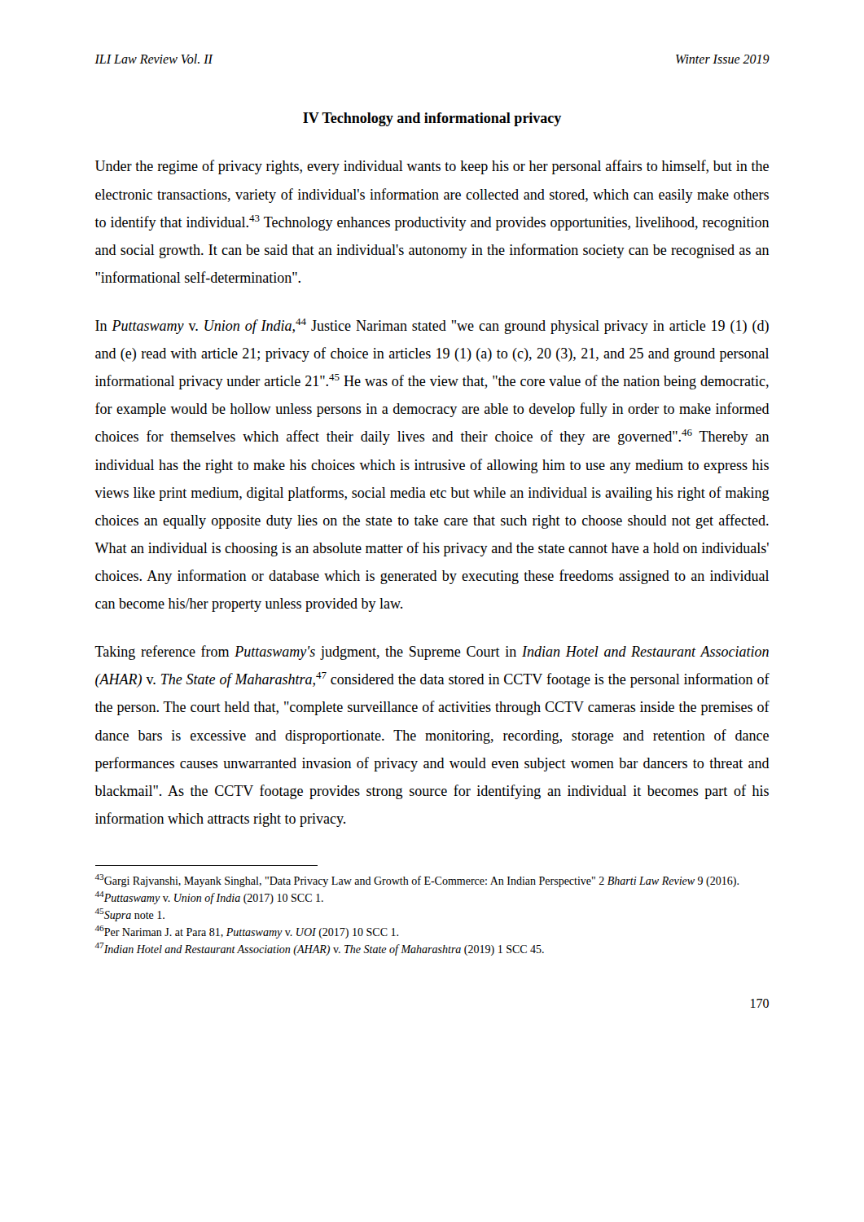ILI Law Review Vol. II Winter Issue 2019
IV Technology and informational privacy
Under the regime of privacy rights, every individual wants to keep his or her personal affairs to himself, but in the electronic transactions, variety of individual's information are collected and stored, which can easily make others to identify that individual.43 Technology enhances productivity and provides opportunities, livelihood, recognition and social growth. It can be said that an individual's autonomy in the information society can be recognised as an "informational self-determination".
In Puttaswamy v. Union of India,44 Justice Nariman stated "we can ground physical privacy in article 19 (1) (d) and (e) read with article 21; privacy of choice in articles 19 (1) (a) to (c), 20 (3), 21, and 25 and ground personal informational privacy under article 21".45 He was of the view that, "the core value of the nation being democratic, for example would be hollow unless persons in a democracy are able to develop fully in order to make informed choices for themselves which affect their daily lives and their choice of they are governed".46 Thereby an individual has the right to make his choices which is intrusive of allowing him to use any medium to express his views like print medium, digital platforms, social media etc but while an individual is availing his right of making choices an equally opposite duty lies on the state to take care that such right to choose should not get affected. What an individual is choosing is an absolute matter of his privacy and the state cannot have a hold on individuals' choices. Any information or database which is generated by executing these freedoms assigned to an individual can become his/her property unless provided by law.
Taking reference from Puttaswamy's judgment, the Supreme Court in Indian Hotel and Restaurant Association (AHAR) v. The State of Maharashtra,47 considered the data stored in CCTV footage is the personal information of the person. The court held that, "complete surveillance of activities through CCTV cameras inside the premises of dance bars is excessive and disproportionate. The monitoring, recording, storage and retention of dance performances causes unwarranted invasion of privacy and would even subject women bar dancers to threat and blackmail". As the CCTV footage provides strong source for identifying an individual it becomes part of his information which attracts right to privacy.
43Gargi Rajvanshi, Mayank Singhal, "Data Privacy Law and Growth of E-Commerce: An Indian Perspective" 2 Bharti Law Review 9 (2016).
44Puttaswamy v. Union of India (2017) 10 SCC 1.
45Supra note 1.
46Per Nariman J. at Para 81, Puttaswamy v. UOI (2017) 10 SCC 1.
47Indian Hotel and Restaurant Association (AHAR) v. The State of Maharashtra (2019) 1 SCC 45.
170